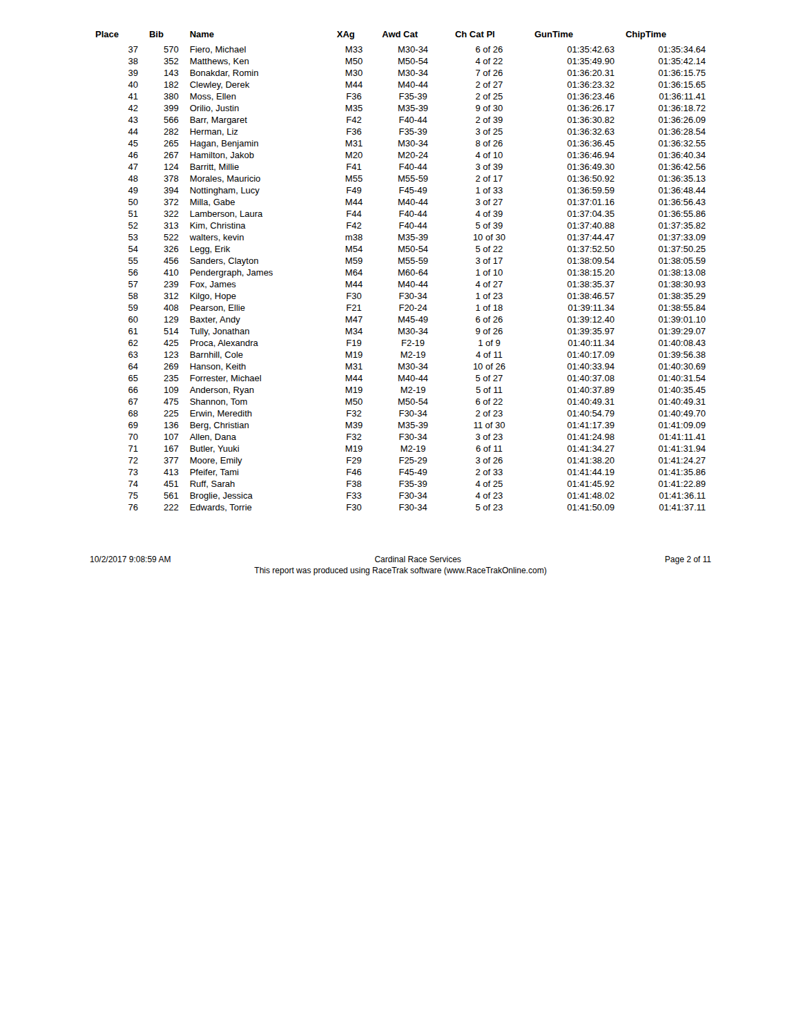| Place | Bib | Name | XAg | Awd Cat | Ch Cat Pl | GunTime | ChipTime |
| --- | --- | --- | --- | --- | --- | --- | --- |
| 37 | 570 | Fiero, Michael | M33 | M30-34 | 6 of 26 | 01:35:42.63 | 01:35:34.64 |
| 38 | 352 | Matthews, Ken | M50 | M50-54 | 4 of 22 | 01:35:49.90 | 01:35:42.14 |
| 39 | 143 | Bonakdar, Romin | M30 | M30-34 | 7 of 26 | 01:36:20.31 | 01:36:15.75 |
| 40 | 182 | Clewley, Derek | M44 | M40-44 | 2 of 27 | 01:36:23.32 | 01:36:15.65 |
| 41 | 380 | Moss, Ellen | F36 | F35-39 | 2 of 25 | 01:36:23.46 | 01:36:11.41 |
| 42 | 399 | Orilio, Justin | M35 | M35-39 | 9 of 30 | 01:36:26.17 | 01:36:18.72 |
| 43 | 566 | Barr, Margaret | F42 | F40-44 | 2 of 39 | 01:36:30.82 | 01:36:26.09 |
| 44 | 282 | Herman, Liz | F36 | F35-39 | 3 of 25 | 01:36:32.63 | 01:36:28.54 |
| 45 | 265 | Hagan, Benjamin | M31 | M30-34 | 8 of 26 | 01:36:36.45 | 01:36:32.55 |
| 46 | 267 | Hamilton, Jakob | M20 | M20-24 | 4 of 10 | 01:36:46.94 | 01:36:40.34 |
| 47 | 124 | Barritt, Millie | F41 | F40-44 | 3 of 39 | 01:36:49.30 | 01:36:42.56 |
| 48 | 378 | Morales, Mauricio | M55 | M55-59 | 2 of 17 | 01:36:50.92 | 01:36:35.13 |
| 49 | 394 | Nottingham, Lucy | F49 | F45-49 | 1 of 33 | 01:36:59.59 | 01:36:48.44 |
| 50 | 372 | Milla, Gabe | M44 | M40-44 | 3 of 27 | 01:37:01.16 | 01:36:56.43 |
| 51 | 322 | Lamberson, Laura | F44 | F40-44 | 4 of 39 | 01:37:04.35 | 01:36:55.86 |
| 52 | 313 | Kim, Christina | F42 | F40-44 | 5 of 39 | 01:37:40.88 | 01:37:35.82 |
| 53 | 522 | walters, kevin | m38 | M35-39 | 10 of 30 | 01:37:44.47 | 01:37:33.09 |
| 54 | 326 | Legg, Erik | M54 | M50-54 | 5 of 22 | 01:37:52.50 | 01:37:50.25 |
| 55 | 456 | Sanders, Clayton | M59 | M55-59 | 3 of 17 | 01:38:09.54 | 01:38:05.59 |
| 56 | 410 | Pendergraph, James | M64 | M60-64 | 1 of 10 | 01:38:15.20 | 01:38:13.08 |
| 57 | 239 | Fox, James | M44 | M40-44 | 4 of 27 | 01:38:35.37 | 01:38:30.93 |
| 58 | 312 | Kilgo, Hope | F30 | F30-34 | 1 of 23 | 01:38:46.57 | 01:38:35.29 |
| 59 | 408 | Pearson, Ellie | F21 | F20-24 | 1 of 18 | 01:39:11.34 | 01:38:55.84 |
| 60 | 129 | Baxter, Andy | M47 | M45-49 | 6 of 26 | 01:39:12.40 | 01:39:01.10 |
| 61 | 514 | Tully, Jonathan | M34 | M30-34 | 9 of 26 | 01:39:35.97 | 01:39:29.07 |
| 62 | 425 | Proca, Alexandra | F19 | F2-19 | 1 of 9 | 01:40:11.34 | 01:40:08.43 |
| 63 | 123 | Barnhill, Cole | M19 | M2-19 | 4 of 11 | 01:40:17.09 | 01:39:56.38 |
| 64 | 269 | Hanson, Keith | M31 | M30-34 | 10 of 26 | 01:40:33.94 | 01:40:30.69 |
| 65 | 235 | Forrester, Michael | M44 | M40-44 | 5 of 27 | 01:40:37.08 | 01:40:31.54 |
| 66 | 109 | Anderson, Ryan | M19 | M2-19 | 5 of 11 | 01:40:37.89 | 01:40:35.45 |
| 67 | 475 | Shannon, Tom | M50 | M50-54 | 6 of 22 | 01:40:49.31 | 01:40:49.31 |
| 68 | 225 | Erwin, Meredith | F32 | F30-34 | 2 of 23 | 01:40:54.79 | 01:40:49.70 |
| 69 | 136 | Berg, Christian | M39 | M35-39 | 11 of 30 | 01:41:17.39 | 01:41:09.09 |
| 70 | 107 | Allen, Dana | F32 | F30-34 | 3 of 23 | 01:41:24.98 | 01:41:11.41 |
| 71 | 167 | Butler, Yuuki | M19 | M2-19 | 6 of 11 | 01:41:34.27 | 01:41:31.94 |
| 72 | 377 | Moore, Emily | F29 | F25-29 | 3 of 26 | 01:41:38.20 | 01:41:24.27 |
| 73 | 413 | Pfeifer, Tami | F46 | F45-49 | 2 of 33 | 01:41:44.19 | 01:41:35.86 |
| 74 | 451 | Ruff, Sarah | F38 | F35-39 | 4 of 25 | 01:41:45.92 | 01:41:22.89 |
| 75 | 561 | Broglie, Jessica | F33 | F30-34 | 4 of 23 | 01:41:48.02 | 01:41:36.11 |
| 76 | 222 | Edwards, Torrie | F30 | F30-34 | 5 of 23 | 01:41:50.09 | 01:41:37.11 |
10/2/2017 9:08:59 AM
Page 2 of 11
Cardinal Race Services
This report was produced using RaceTrak software (www.RaceTrakOnline.com)